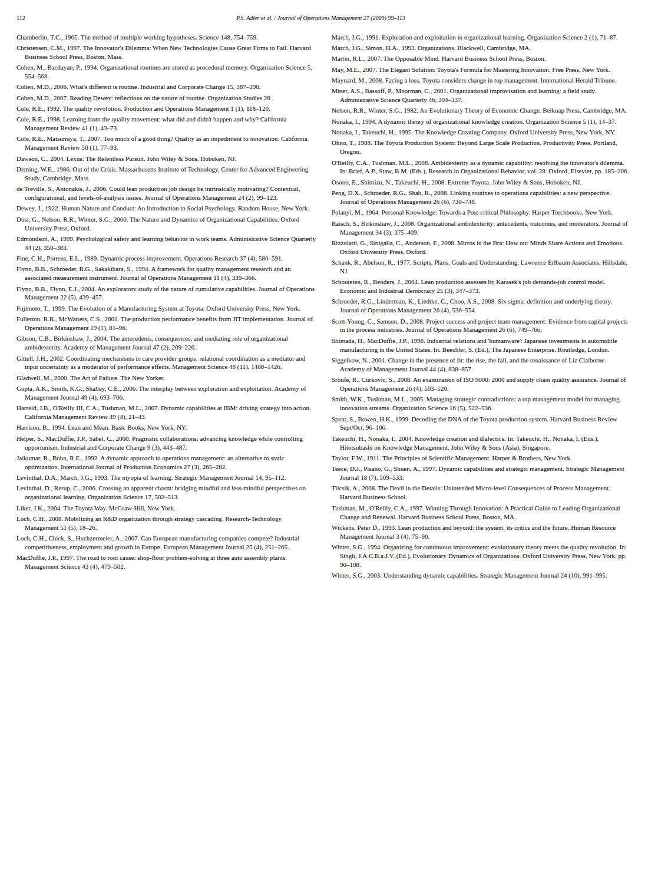112 P.S. Adler et al. / Journal of Operations Management 27 (2009) 99–113
Chamberlin, T.C., 1965. The method of multiple working hypotheses. Science 148, 754–759.
Christensen, C.M., 1997. The Innovator's Dilemma: When New Technologies Cause Great Firms to Fail. Harvard Business School Press, Boston, Mass.
Cohen, M., Bacdayan, P., 1994. Organizational routines are stored as procedural memory. Organization Science 5, 554–568.
Cohen, M.D., 2006. What's different is routine. Industrial and Corporate Change 15, 387–390.
Cohen, M.D., 2007. Reading Dewey: reflections on the nature of routine. Organization Studies 28 .
Cole, R.E., 1992. The quality revolution. Production and Operations Management 1 (1), 118–120.
Cole, R.E., 1998. Learning from the quality movement: what did and didn't happen and why? California Management Review 41 (1), 43–73.
Cole, R.E., Matsumiya, T., 2007. Too much of a good thing? Quality as an impediment to innovation. California Management Review 50 (1), 77–93.
Dawson, C., 2004. Lexus: The Relentless Pursuit. John Wiley & Sons, Hoboken, NJ.
Deming, W.E., 1986. Out of the Crisis. Massachusetts Institute of Technology, Center for Advanced Engineering Study, Cambridge, Mass.
de Treville, S., Antonakis, J., 2006. Could lean production job design be intrinsically motivating? Contextual, configurational, and levels-of-analysis issues. Journal of Operations Management 24 (2), 99–123.
Dewey, J., 1922. Human Nature and Conduct: An Introduction to Social Psychology. Random House, New York.
Dosi, G., Nelson, R.R., Winter, S.G., 2000. The Nature and Dynamics of Organizational Capabilities. Oxford University Press, Oxford.
Edmondson, A., 1999. Psychological safety and learning behavior in work teams. Administrative Science Quarterly 44 (2), 350–383.
Fine, C.H., Porteus, E.L., 1989. Dynamic process improvement. Operations Research 37 (4), 580–591.
Flynn, B.B., Schroeder, R.G., Sakakibara, S., 1994. A framework for quality management research and an associated measurement instrument. Journal of Operations Management 11 (4), 339–366.
Flynn, B.B., Flynn, E.J., 2004. An exploratory study of the nature of cumulative capabilities. Journal of Operations Management 22 (5), 439–457.
Fujimoto, T., 1999. The Evolution of a Manufacturing System at Toyota. Oxford University Press, New York.
Fullerton, R.R., McWatters, C.S., 2001. The production performance benefits from JIT implementation. Journal of Operations Management 19 (1), 81–96.
Gibson, C.B., Birkinshaw, J., 2004. The antecedents, consequences, and mediating role of organizational ambidexterity. Academy of Management Journal 47 (2), 209–226.
Gittell, J.H., 2002. Coordinating mechanisms in care provider groups: relational coordination as a mediator and input uncertainty as a moderator of performance effects. Management Science 48 (11), 1408–1426.
Gladwell, M., 2000. The Art of Failure. The New Yorker.
Gupta, A.K., Smith, K.G., Shalley, C.E., 2006. The interplay between exploration and exploitation. Academy of Management Journal 49 (4), 693–706.
Harreld, J.B., O'Reilly III, C.A., Tushman, M.L., 2007. Dynamic capabilities at IBM: driving strategy into action. California Management Review 49 (4), 21–43.
Harrison, B., 1994. Lean and Mean. Basic Books, New York, NY.
Helper, S., MacDuffie, J.P., Sabel, C., 2000. Pragmatic collaborations: advancing knowledge while controlling opportunism. Industrial and Corporate Change 9 (3), 443–487.
Jaikumar, R., Bohn, R.E., 1992. A dynamic approach to operations management: an alternative to static optimization. International Journal of Production Economics 27 (3), 265–282.
Levinthal, D.A., March, J.G., 1993. The myopia of learning. Strategic Management Journal 14, 95–112.
Levinthal, D., Rerup, C., 2006. Crossing an apparent chasm: bridging mindful and less-mindful perspectives on organizational learning. Organization Science 17, 502–513.
Liker, J.K., 2004. The Toyota Way. McGraw-Hill, New York.
Loch, C.H., 2008. Mobilizing an R&D organization through strategy cascading. Research-Technology Management 51 (5), 18–26.
Loch, C.H., Chick, S., Huchzermeier, A., 2007. Can European manufacturing companies compete? Industrial competitiveness, employment and growth in Europe. European Management Journal 25 (4), 251–265.
MacDuffie, J.P., 1997. The road to root cause: shop-floor problem-solving at three auto assembly plants. Management Science 43 (4), 479–502.
March, J.G., 1991. Exploration and exploitation in organizational learning. Organization Science 2 (1), 71–87.
March, J.G., Simon, H.A., 1993. Organizations. Blackwell, Cambridge, MA.
Martin, R.L., 2007. The Opposable Mind. Harvard Business School Press, Boston.
May, M.E., 2007. The Elegant Solution: Toyota's Formula for Mastering Innovation. Free Press, New York.
Maynard, M., 2008. Facing a loss, Toyota considers change in top management. International Herald Tribune.
Miner, A.S., Bassoff, P., Moorman, C., 2001. Organizational improvisation and learning: a field study. Administrative Science Quarterly 46, 304–337.
Nelson, R.R., Winter, S.G., 1982. An Evolutionary Theory of Economic Change. Belknap Press, Cambridge, MA.
Nonaka, I., 1994. A dynamic theory of organizational knowledge creation. Organization Science 5 (1), 14–37.
Nonaka, I., Takeuchi, H., 1995. The Knowledge Creating Company. Oxford University Press, New York, NY.
Ohno, T., 1988. The Toyota Production System: Beyond Large Scale Production. Productivity Press, Portland, Oregon.
O'Reilly, C.A., Tushman, M.L., 2008. Ambidexterity as a dynamic capability: resolving the innovator's dilemma. In: Brief, A.P., Staw, B.M. (Eds.), Research in Organizational Behavior, vol. 28. Oxford, Elsevier, pp. 185–206.
Osono, E., Shimizu, N., Takeuchi, H., 2008. Extreme Toyota. John Wiley & Sons, Hoboken, NJ.
Peng, D.X., Schroeder, R.G., Shah, R., 2008. Linking routines to operations capabilities: a new perspective. Journal of Operations Management 26 (6), 730–748.
Polanyi, M., 1964. Personal Knowledge: Towards a Post-critical Philosophy. Harper Torchbooks, New York.
Raisch, S., Birkinshaw, J., 2008. Organizational ambidexterity: antecedents, outcomes, and moderators. Journal of Management 34 (3), 375–409.
Rizzolatti, G., Sinigalia, C., Anderson, F., 2008. Mirros in the Bra: How our Minds Share Actions and Emotions. Oxford University Press, Oxford.
Schank, R., Abelson, R., 1977. Scripts, Plans, Goals and Understanding. Lawrence Erlbaum Associates, Hillsdale, NJ.
Schouteten, R., Benders, J., 2004. Lean production assesses by Karasek's job demands-job control model. Economic and Industrial Democracy 25 (3), 347–373.
Schroeder, R.G., Linderman, K., Liedtke, C., Choo, A.S., 2008. Six sigma: definition and underlying theory. Journal of Operations Management 26 (4), 536–554.
Scott-Young, C., Samson, D., 2008. Project success and project team management: Evidence from capital projects in the process industries. Journal of Operations Management 26 (6), 749–766.
Shimada, H., MacDuffie, J.P., 1998. Industrial relations and 'humanware': Japanese investments in automobile manufacturing in the United States. In: Beechler, S. (Ed.), The Japanese Enterprise. Routledge, London.
Siggelkow, N., 2001. Change in the presence of fit: the rise, the fall, and the renaissance of Liz Claiborne. Academy of Management Journal 44 (4), 838–857.
Sroufe, R., Curkovic, S., 2008. An examination of ISO 9000: 2000 and supply chain quality assurance. Journal of Operations Management 26 (4), 503–520.
Smith, W.K., Tushman, M.L., 2005. Managing strategic contradictions: a top management model for managing innovation streams. Organization Science 16 (5), 522–536.
Spear, S., Bowen, H.K., 1999. Decoding the DNA of the Toyota production system. Harvard Business Review Sept/Oct, 96–106.
Takeuchi, H., Nonaka, I., 2004. Knowledge creation and dialectics. In: Takeuchi, H., Nonaka, I. (Eds.), Hitotsubashi on Knowledge Management. John Wiley & Sons (Asia), Singapore.
Taylor, F.W., 1911. The Principles of Scientific Management. Harper & Brothers, New York.
Teece, D.J., Pisano, G., Shuen, A., 1997. Dynamic capabilities and strategic management. Strategic Management Journal 18 (7), 509–533.
Tilcsik, A., 2008. The Devil in the Details: Unintended Micro-level Consequences of Process Management. Harvard Business School.
Tushman, M., O'Reilly, C.A., 1997. Winning Through Innovation: A Practical Guide to Leading Organizational Change and Renewal. Harvard Business School Press, Boston, MA.
Wickens, Peter D., 1993. Lean production and beyond: the system, its critics and the future. Human Resource Management Journal 3 (4), 75–90.
Winter, S.G., 1994. Organizing for continuous improvement: evolutionary theory meets the quality revolution. In: Singh, J.A.C.B.a.J.V. (Ed.), Evolutionary Dynamics of Organizations. Oxford University Press, New York, pp. 90–108.
Winter, S.G., 2003. Understanding dynamic capabilities. Strategic Management Journal 24 (10), 991–995.